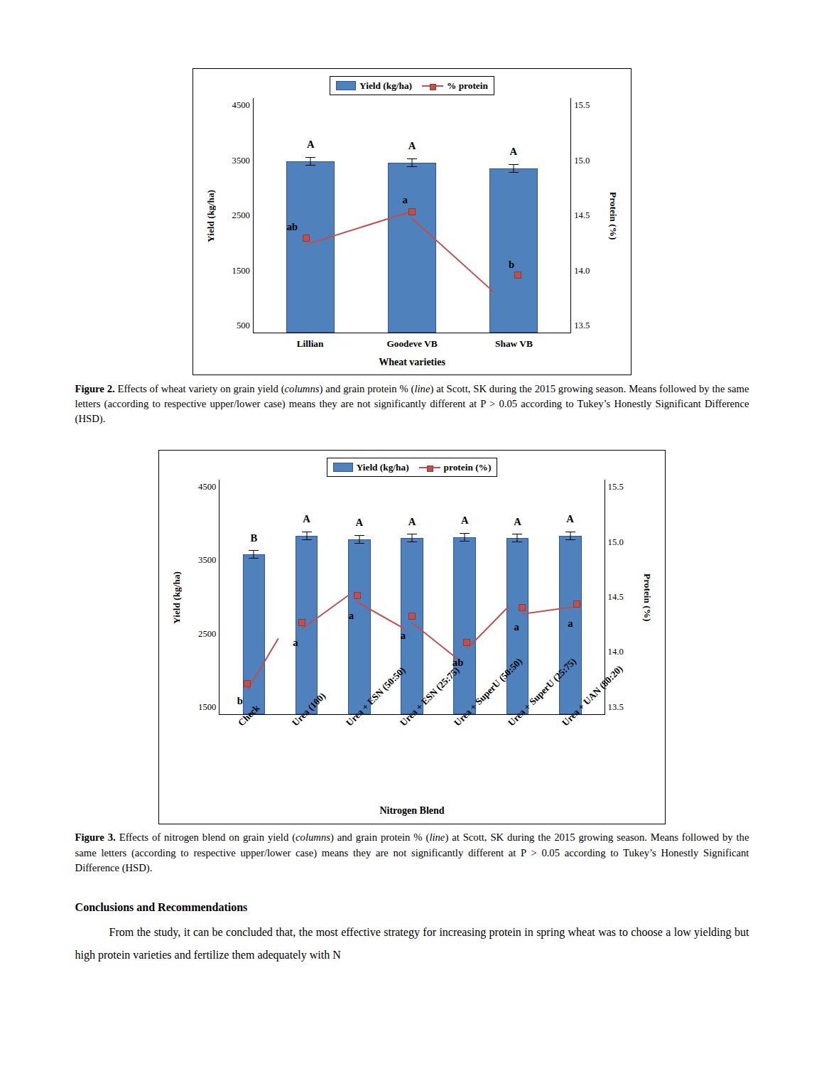Yield (kg/ha) % protein
Yield (kg/ha)
4500 3500 2500 1500 500
A
A
A
ab
a
b
15.5 15.0 14.5 14.0 13.5
Protein (%)
Lillian Goodeve VB Shaw VB
Wheat varieties
Figure 2. Effects of wheat variety on grain yield (columns) and grain protein % (line) at Scott, SK during the 2015 growing season. Means followed by the same letters (according to respective upper/lower case) means they are not significantly different at P > 0.05 according to Tukey’s Honestly Significant Difference (HSD).
Yield (kg/ha) protein (%)
Yield (kg/ha)
4500 3500 2500 1500
B
A
A
A
A
A
A
Check 13.70 -> 10.0% ; Urea100 14.22 -> 36.0% ; Urea+ESN(50:50) 14.45 -> 47.5% ; Urea+ESN(25:75) 14.28 -> 39.0% ; Urea+SuperU(50:50) 14.05 -> 27.5% ; Urea+SuperU(25:75) 14.35 -> 42.5% ; Urea+UAN(80:20) 14.38 -> 44.0%
b
a
a
a
ab
a
a
15.5 15.0 14.5 14.0 13.5
Protein (%)
Check Urea (100) Urea + ESN (50:50) Urea + ESN (25:75) Urea + SuperU (50:50) Urea + SuperU (25:75) Urea + UAN (80:20)
Nitrogen Blend
Figure 3. Effects of nitrogen blend on grain yield (columns) and grain protein % (line) at Scott, SK during the 2015 growing season. Means followed by the same letters (according to respective upper/lower case) means they are not significantly different at P > 0.05 according to Tukey’s Honestly Significant Difference (HSD).
Conclusions and Recommendations
From the study, it can be concluded that, the most effective strategy for increasing protein in spring wheat was to choose a low yielding but high protein varieties and fertilize them adequately with N